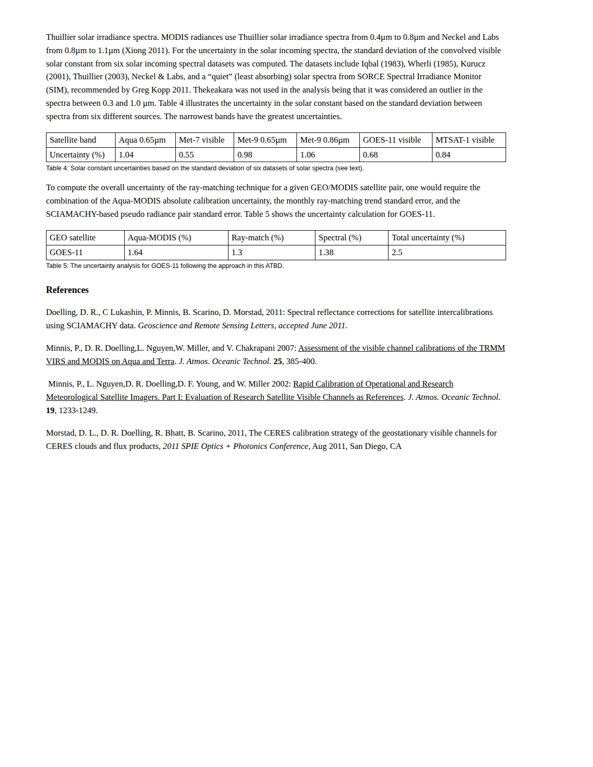Thuillier solar irradiance spectra. MODIS radiances use Thuillier solar irradiance spectra from 0.4µm to 0.8µm and Neckel and Labs from 0.8µm to 1.1µm (Xiong 2011). For the uncertainty in the solar incoming spectra, the standard deviation of the convolved visible solar constant from six solar incoming spectral datasets was computed. The datasets include Iqbal (1983), Wherli (1985), Kurucz (2001), Thuillier (2003), Neckel & Labs, and a “quiet” (least absorbing) solar spectra from SORCE Spectral Irradiance Monitor (SIM), recommended by Greg Kopp 2011. Thekeakara was not used in the analysis being that it was considered an outlier in the spectra between 0.3 and 1.0 µm. Table 4 illustrates the uncertainty in the solar constant based on the standard deviation between spectra from six different sources. The narrowest bands have the greatest uncertainties.
| Satellite band | Aqua 0.65µm | Met-7 visible | Met-9 0.65µm | Met-9 0.86µm | GOES-11 visible | MTSAT-1 visible |
| Uncertainty (%) | 1.04 | 0.55 | 0.98 | 1.06 | 0.68 | 0.84 |
Table 4: Solar constant uncertainties based on the standard deviation of six datasets of solar spectra (see text).
To compute the overall uncertainty of the ray-matching technique for a given GEO/MODIS satellite pair, one would require the combination of the Aqua-MODIS absolute calibration uncertainty, the monthly ray-matching trend standard error, and the SCIAMACHY-based pseudo radiance pair standard error. Table 5 shows the uncertainty calculation for GOES-11.
| GEO satellite | Aqua-MODIS (%) | Ray-match (%) | Spectral (%) | Total uncertainty (%) |
| GOES-11 | 1.64 | 1.3 | 1.38 | 2.5 |
Table 5: The uncertainty analysis for GOES-11 following the approach in this ATBD.
References
Doelling, D. R., C Lukashin, P. Minnis, B. Scarino, D. Morstad, 2011: Spectral reflectance corrections for satellite intercalibrations using SCIAMACHY data. Geoscience and Remote Sensing Letters, accepted June 2011.
Minnis, P., D. R. Doelling,L. Nguyen,W. Miller, and V. Chakrapani 2007: Assessment of the visible channel calibrations of the TRMM VIRS and MODIS on Aqua and Terra. J. Atmos. Oceanic Technol. 25, 385-400.
Minnis, P., L. Nguyen,D. R. Doelling,D. F. Young, and W. Miller 2002: Rapid Calibration of Operational and Research Meteorological Satellite Imagers. Part I: Evaluation of Research Satellite Visible Channels as References. J. Atmos. Oceanic Technol. 19, 1233-1249.
Morstad, D. L., D. R. Doelling, R. Bhatt, B. Scarino, 2011, The CERES calibration strategy of the geostationary visible channels for CERES clouds and flux products, 2011 SPIE Optics + Photonics Conference, Aug 2011, San Diego, CA